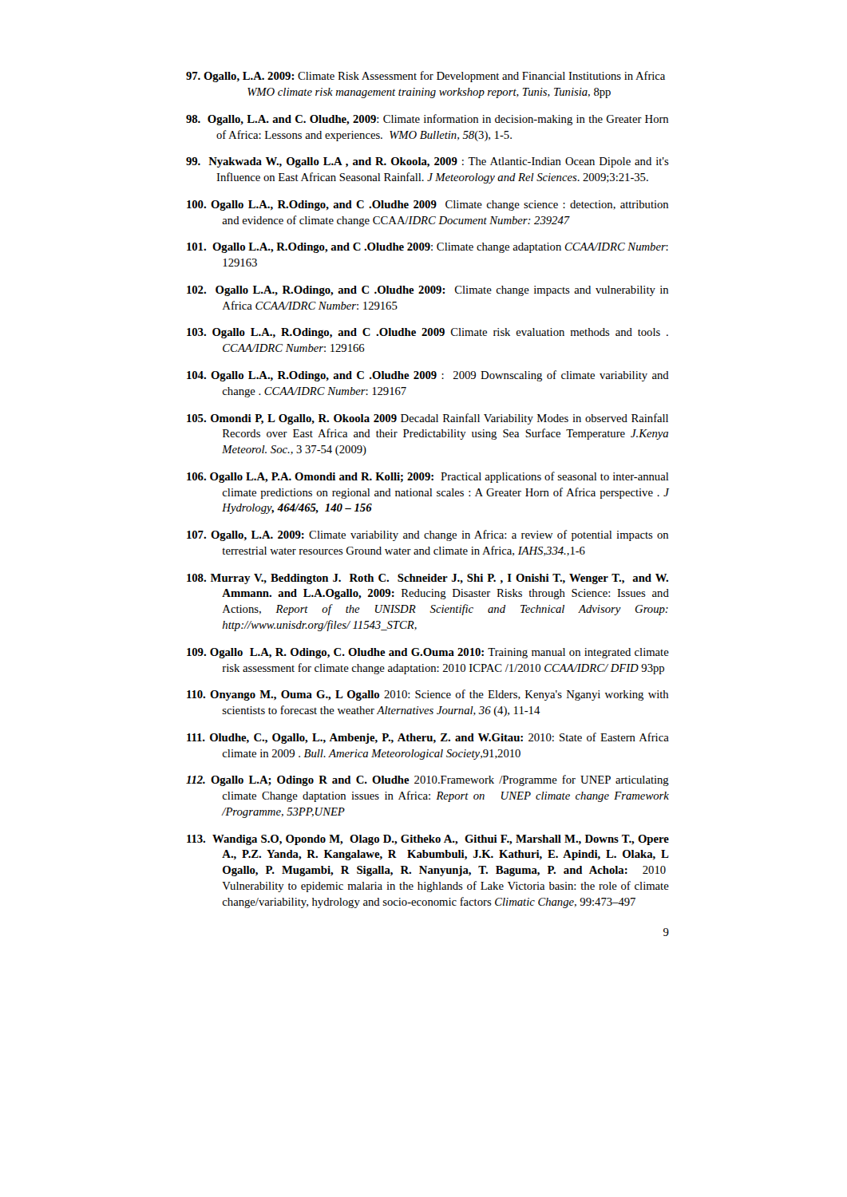97. Ogallo, L.A. 2009: Climate Risk Assessment for Development and Financial Institutions in Africa WMO climate risk management training workshop report, Tunis, Tunisia, 8pp
98. Ogallo, L.A. and C. Oludhe, 2009: Climate information in decision-making in the Greater Horn of Africa: Lessons and experiences. WMO Bulletin, 58(3), 1-5.
99. Nyakwada W., Ogallo L.A , and R. Okoola, 2009 : The Atlantic-Indian Ocean Dipole and it's Influence on East African Seasonal Rainfall. J Meteorology and Rel Sciences. 2009;3:21-35.
100. Ogallo L.A., R.Odingo, and C .Oludhe 2009 Climate change science : detection, attribution and evidence of climate change CCAA/IDRC Document Number: 239247
101. Ogallo L.A., R.Odingo, and C .Oludhe 2009: Climate change adaptation CCAA/IDRC Number: 129163
102. Ogallo L.A., R.Odingo, and C .Oludhe 2009: Climate change impacts and vulnerability in Africa CCAA/IDRC Number: 129165
103. Ogallo L.A., R.Odingo, and C .Oludhe 2009 Climate risk evaluation methods and tools . CCAA/IDRC Number: 129166
104. Ogallo L.A., R.Odingo, and C .Oludhe 2009 : 2009 Downscaling of climate variability and change . CCAA/IDRC Number: 129167
105. Omondi P, L Ogallo, R. Okoola 2009 Decadal Rainfall Variability Modes in observed Rainfall Records over East Africa and their Predictability using Sea Surface Temperature J.Kenya Meteorol. Soc., 3 37-54 (2009)
106. Ogallo L.A, P.A. Omondi and R. Kolli; 2009: Practical applications of seasonal to inter-annual climate predictions on regional and national scales : A Greater Horn of Africa perspective . J Hydrology, 464/465, 140 – 156
107. Ogallo, L.A. 2009: Climate variability and change in Africa: a review of potential impacts on terrestrial water resources Ground water and climate in Africa, IAHS,334., 1-6
108. Murray V., Beddington J. Roth C. Schneider J., Shi P. , I Onishi T., Wenger T., and W. Ammann. and L.A.Ogallo, 2009: Reducing Disaster Risks through Science: Issues and Actions, Report of the UNISDR Scientific and Technical Advisory Group: http://www.unisdr.org/files/ 11543_STCR,
109. Ogallo L.A, R. Odingo, C. Oludhe and G.Ouma 2010: Training manual on integrated climate risk assessment for climate change adaptation: 2010 ICPAC /1/2010 CCAA/IDRC/ DFID 93pp
110. Onyango M., Ouma G., L Ogallo 2010: Science of the Elders, Kenya's Nganyi working with scientists to forecast the weather Alternatives Journal, 36 (4), 11-14
111. Oludhe, C., Ogallo, L., Ambenje, P., Atheru, Z. and W.Gitau: 2010: State of Eastern Africa climate in 2009 . Bull. America Meteorological Society,91,2010
112. Ogallo L.A; Odingo R and C. Oludhe 2010.Framework /Programme for UNEP articulating climate Change daptation issues in Africa: Report on UNEP climate change Framework /Programme, 53PP,UNEP
113. Wandiga S.O, Opondo M, Olago D., Githeko A., Githui F., Marshall M., Downs T., Opere A., P.Z. Yanda, R. Kangalawe, R Kabumbuli, J.K. Kathuri, E. Apindi, L. Olaka, L Ogallo, P. Mugambi, R Sigalla, R. Nanyunja, T. Baguma, P. and Achola: 2010 Vulnerability to epidemic malaria in the highlands of Lake Victoria basin: the role of climate change/variability, hydrology and socio-economic factors Climatic Change, 99:473–497
9